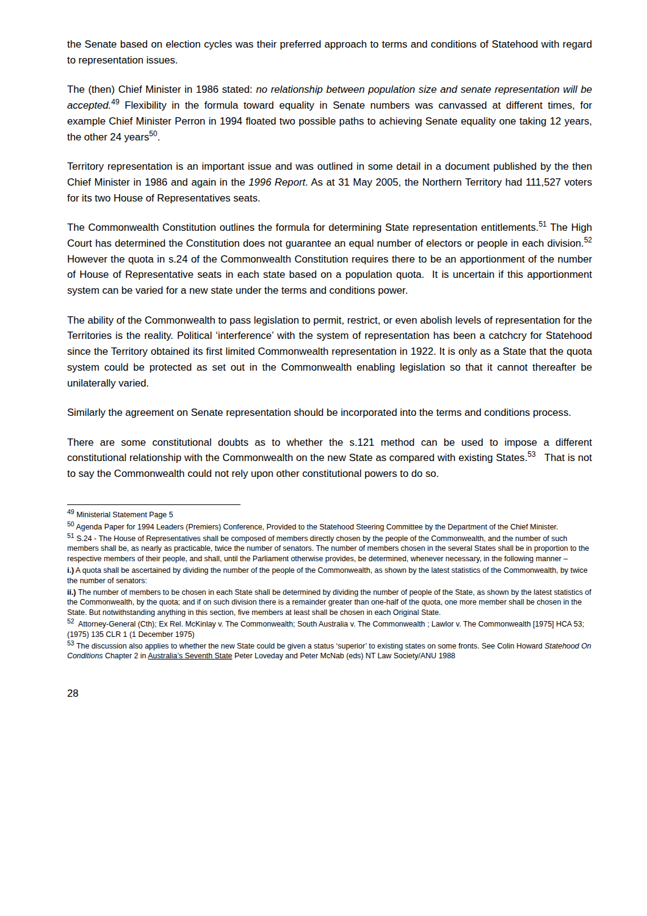the Senate based on election cycles was their preferred approach to terms and conditions of Statehood with regard to representation issues.
The (then) Chief Minister in 1986 stated: no relationship between population size and senate representation will be accepted.49 Flexibility in the formula toward equality in Senate numbers was canvassed at different times, for example Chief Minister Perron in 1994 floated two possible paths to achieving Senate equality one taking 12 years, the other 24 years50.
Territory representation is an important issue and was outlined in some detail in a document published by the then Chief Minister in 1986 and again in the 1996 Report. As at 31 May 2005, the Northern Territory had 111,527 voters for its two House of Representatives seats.
The Commonwealth Constitution outlines the formula for determining State representation entitlements.51 The High Court has determined the Constitution does not guarantee an equal number of electors or people in each division.52 However the quota in s.24 of the Commonwealth Constitution requires there to be an apportionment of the number of House of Representative seats in each state based on a population quota. It is uncertain if this apportionment system can be varied for a new state under the terms and conditions power.
The ability of the Commonwealth to pass legislation to permit, restrict, or even abolish levels of representation for the Territories is the reality. Political ‘interference’ with the system of representation has been a catchcry for Statehood since the Territory obtained its first limited Commonwealth representation in 1922. It is only as a State that the quota system could be protected as set out in the Commonwealth enabling legislation so that it cannot thereafter be unilaterally varied.
Similarly the agreement on Senate representation should be incorporated into the terms and conditions process.
There are some constitutional doubts as to whether the s.121 method can be used to impose a different constitutional relationship with the Commonwealth on the new State as compared with existing States.53 That is not to say the Commonwealth could not rely upon other constitutional powers to do so.
49 Ministerial Statement Page 5
50 Agenda Paper for 1994 Leaders (Premiers) Conference, Provided to the Statehood Steering Committee by the Department of the Chief Minister.
51 S.24 - The House of Representatives shall be composed of members directly chosen by the people of the Commonwealth, and the number of such members shall be, as nearly as practicable, twice the number of senators. The number of members chosen in the several States shall be in proportion to the respective members of their people, and shall, until the Parliament otherwise provides, be determined, whenever necessary, in the following manner –
i.) A quota shall be ascertained by dividing the number of the people of the Commonwealth, as shown by the latest statistics of the Commonwealth, by twice the number of senators:
ii.) The number of members to be chosen in each State shall be determined by dividing the number of people of the State, as shown by the latest statistics of the Commonwealth, by the quota; and if on such division there is a remainder greater than one-half of the quota, one more member shall be chosen in the State. But notwithstanding anything in this section, five members at least shall be chosen in each Original State.
52 Attorney-General (Cth); Ex Rel. McKinlay v. The Commonwealth; South Australia v. The Commonwealth ; Lawlor v. The Commonwealth [1975] HCA 53; (1975) 135 CLR 1 (1 December 1975)
53 The discussion also applies to whether the new State could be given a status ‘superior’ to existing states on some fronts. See Colin Howard Statehood On Conditions Chapter 2 in Australia’s Seventh State Peter Loveday and Peter McNab (eds) NT Law Society/ANU 1988
28